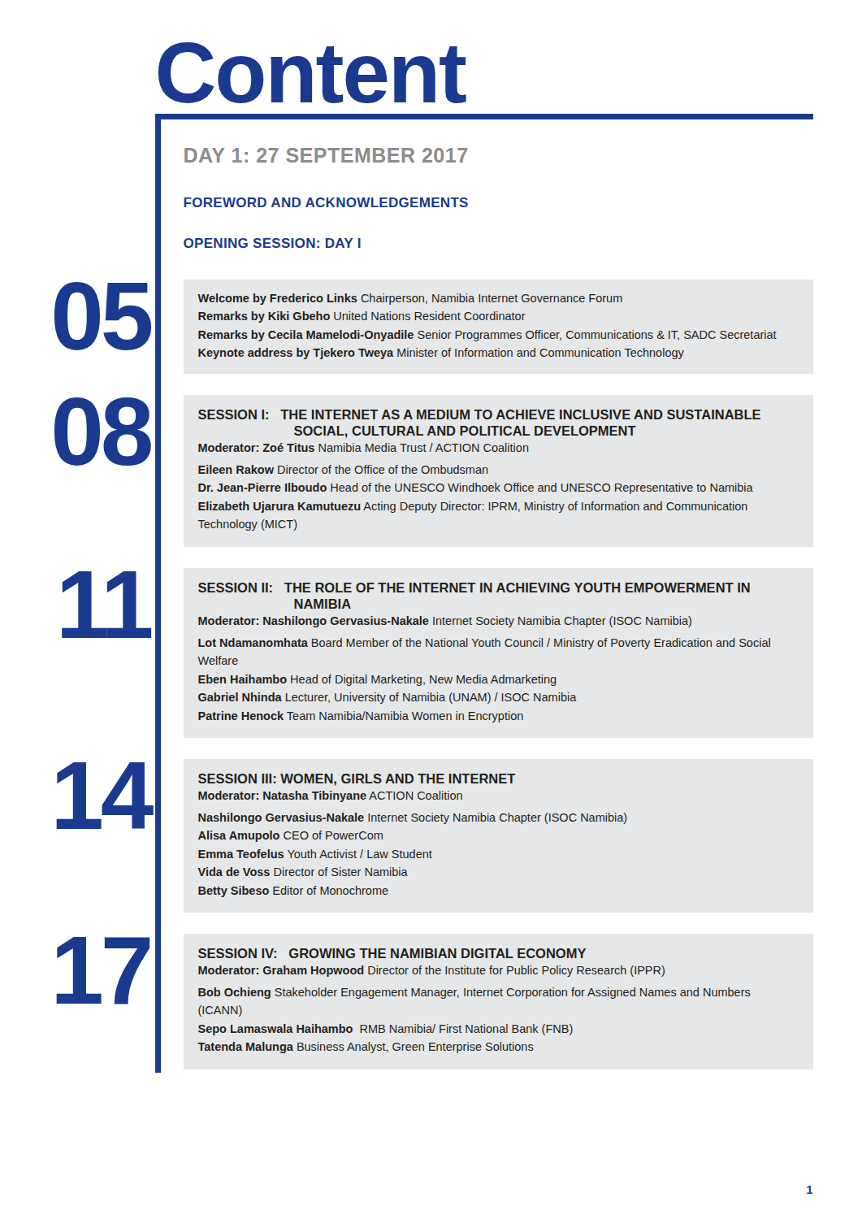Content
DAY 1: 27 SEPTEMBER 2017
FOREWORD AND ACKNOWLEDGEMENTS
OPENING SESSION: DAY I
05
Welcome by Frederico Links Chairperson, Namibia Internet Governance Forum
Remarks by Kiki Gbeho United Nations Resident Coordinator
Remarks by Cecila Mamelodi-Onyadile Senior Programmes Officer, Communications & IT, SADC Secretariat
Keynote address by Tjekero Tweya Minister of Information and Communication Technology
08
SESSION I: THE INTERNET AS A MEDIUM TO ACHIEVE INCLUSIVE AND SUSTAINABLE SOCIAL, CULTURAL AND POLITICAL DEVELOPMENT
Moderator: Zoé Titus Namibia Media Trust / ACTION Coalition
Eileen Rakow Director of the Office of the Ombudsman
Dr. Jean-Pierre Ilboudo Head of the UNESCO Windhoek Office and UNESCO Representative to Namibia
Elizabeth Ujarura Kamutuezu Acting Deputy Director: IPRM, Ministry of Information and Communication Technology (MICT)
11
SESSION II: THE ROLE OF THE INTERNET IN ACHIEVING YOUTH EMPOWERMENT IN NAMIBIA
Moderator: Nashilongo Gervasius-Nakale Internet Society Namibia Chapter (ISOC Namibia)
Lot Ndamanomhata Board Member of the National Youth Council / Ministry of Poverty Eradication and Social Welfare
Eben Haihambo Head of Digital Marketing, New Media Admarketing
Gabriel Nhinda Lecturer, University of Namibia (UNAM) / ISOC Namibia
Patrine Henock Team Namibia/Namibia Women in Encryption
14
SESSION III: WOMEN, GIRLS AND THE INTERNET
Moderator: Natasha Tibinyane ACTION Coalition
Nashilongo Gervasius-Nakale Internet Society Namibia Chapter (ISOC Namibia)
Alisa Amupolo CEO of PowerCom
Emma Teofelus Youth Activist / Law Student
Vida de Voss Director of Sister Namibia
Betty Sibeso Editor of Monochrome
17
SESSION IV: GROWING THE NAMIBIAN DIGITAL ECONOMY
Moderator: Graham Hopwood Director of the Institute for Public Policy Research (IPPR)
Bob Ochieng Stakeholder Engagement Manager, Internet Corporation for Assigned Names and Numbers (ICANN)
Sepo Lamaswala Haihambo RMB Namibia/ First National Bank (FNB)
Tatenda Malunga Business Analyst, Green Enterprise Solutions
1